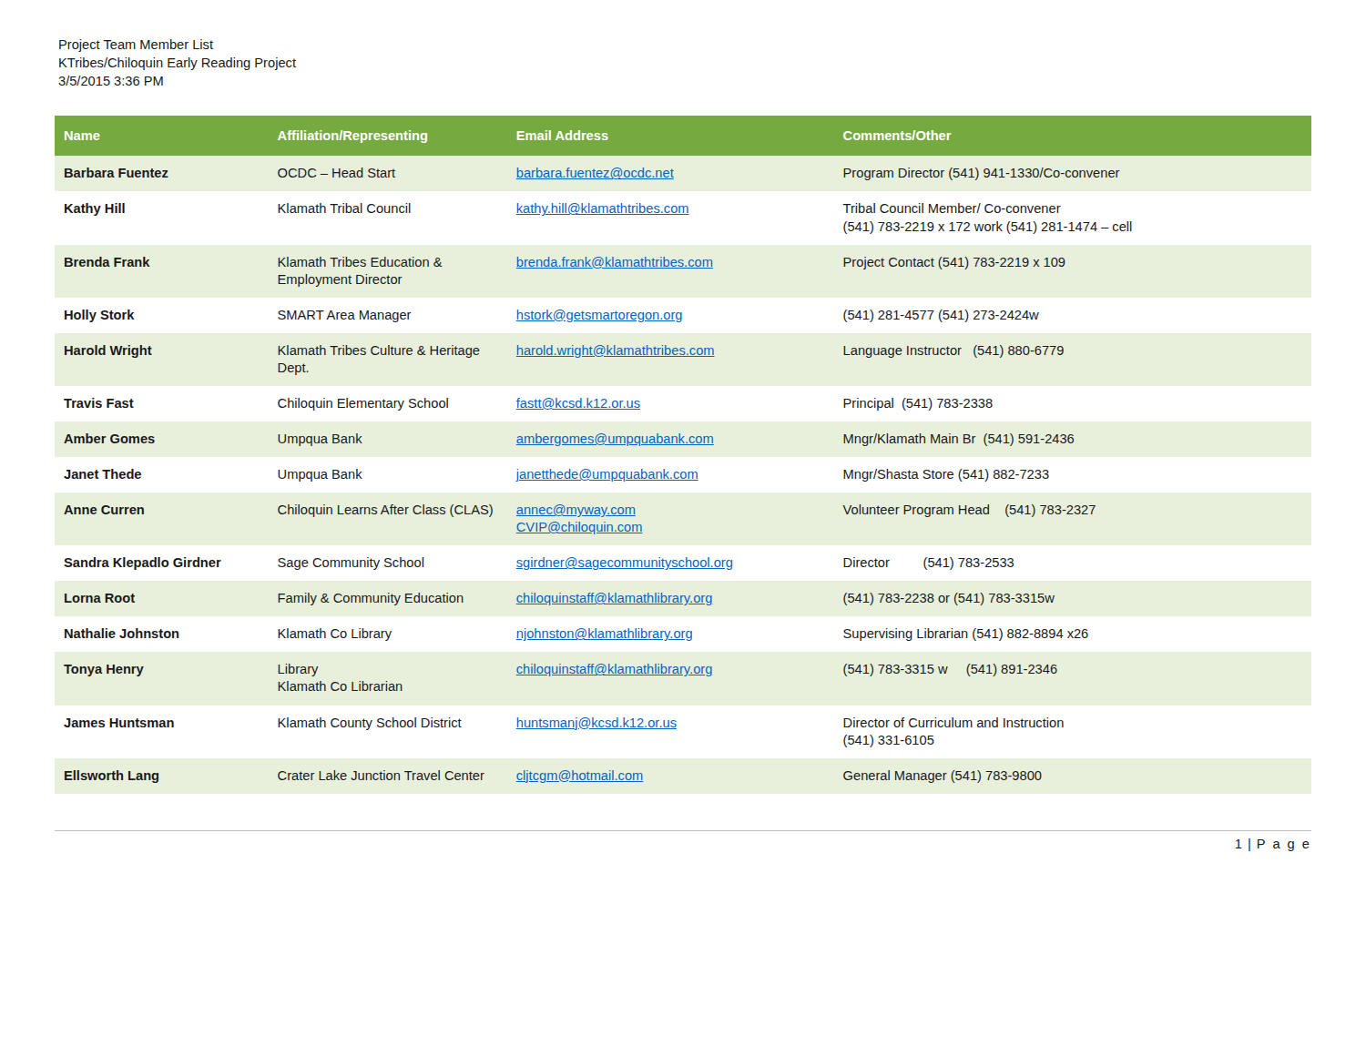Project Team Member List
KTribes/Chiloquin Early Reading Project
3/5/2015 3:36 PM
| Name | Affiliation/Representing | Email Address | Comments/Other |
| --- | --- | --- | --- |
| Barbara Fuentez | OCDC – Head Start | barbara.fuentez@ocdc.net | Program Director (541) 941-1330/Co-convener |
| Kathy Hill | Klamath Tribal Council | kathy.hill@klamathtribes.com | Tribal Council Member/ Co-convener (541) 783-2219 x 172 work (541) 281-1474 – cell |
| Brenda Frank | Klamath Tribes Education & Employment Director | brenda.frank@klamathtribes.com | Project Contact (541) 783-2219 x 109 |
| Holly Stork | SMART Area Manager | hstork@getsmartoregon.org | (541) 281-4577 (541) 273-2424w |
| Harold Wright | Klamath Tribes Culture & Heritage Dept. | harold.wright@klamathtribes.com | Language Instructor (541) 880-6779 |
| Travis Fast | Chiloquin Elementary School | fastt@kcsd.k12.or.us | Principal (541) 783-2338 |
| Amber Gomes | Umpqua Bank | ambergomes@umpquabank.com | Mngr/Klamath Main Br (541) 591-2436 |
| Janet Thede | Umpqua Bank | janetthede@umpquabank.com | Mngr/Shasta Store (541) 882-7233 |
| Anne Curren | Chiloquin Learns After Class (CLAS) | annec@myway.com CVIP@chiloquin.com | Volunteer Program Head (541) 783-2327 |
| Sandra Klepadlo Girdner | Sage Community School | sgirdner@sagecommunityschool.org | Director (541) 783-2533 |
| Lorna Root | Family & Community Education | chiloquinstaff@klamathlibrary.org | (541) 783-2238 or (541) 783-3315w |
| Nathalie Johnston | Klamath Co Library | njohnston@klamathlibrary.org | Supervising Librarian (541) 882-8894 x26 |
| Tonya Henry | Library Klamath Co Librarian | chiloquinstaff@klamathlibrary.org | (541) 783-3315 w (541) 891-2346 |
| James Huntsman | Klamath County School District | huntsmanj@kcsd.k12.or.us | Director of Curriculum and Instruction (541) 331-6105 |
| Ellsworth Lang | Crater Lake Junction Travel Center | cljtcgm@hotmail.com | General Manager (541) 783-9800 |
1 | P a g e